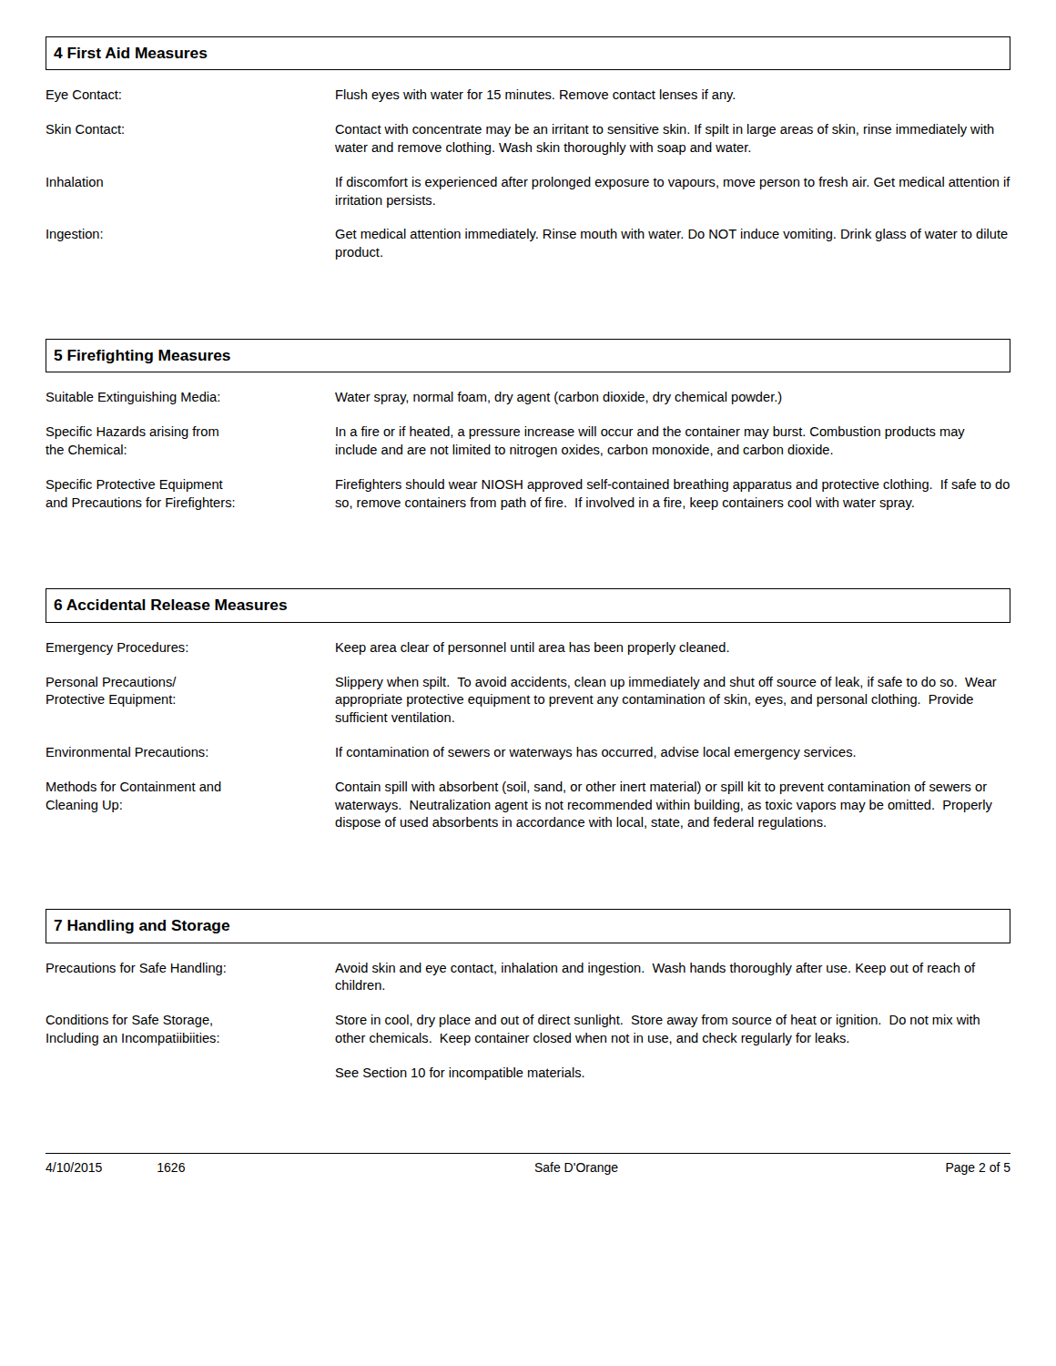4 First Aid Measures
| Eye Contact: | Flush eyes with water for 15 minutes. Remove contact lenses if any. |
| Skin Contact: | Contact with concentrate may be an irritant to sensitive skin. If spilt in large areas of skin, rinse immediately with water and remove clothing. Wash skin thoroughly with soap and water. |
| Inhalation | If discomfort is experienced after prolonged exposure to vapours, move person to fresh air. Get medical attention if irritation persists. |
| Ingestion: | Get medical attention immediately. Rinse mouth with water. Do NOT induce vomiting. Drink glass of water to dilute product. |
5 Firefighting Measures
| Suitable Extinguishing Media: | Water spray, normal foam, dry agent (carbon dioxide, dry chemical powder.) |
| Specific Hazards arising from the Chemical: | In a fire or if heated, a pressure increase will occur and the container may burst. Combustion products may include and are not limited to nitrogen oxides, carbon monoxide, and carbon dioxide. |
| Specific Protective Equipment and Precautions for Firefighters: | Firefighters should wear NIOSH approved self-contained breathing apparatus and protective clothing. If safe to do so, remove containers from path of fire. If involved in a fire, keep containers cool with water spray. |
6 Accidental Release Measures
| Emergency Procedures: | Keep area clear of personnel until area has been properly cleaned. |
| Personal Precautions/ Protective Equipment: | Slippery when spilt. To avoid accidents, clean up immediately and shut off source of leak, if safe to do so. Wear appropriate protective equipment to prevent any contamination of skin, eyes, and personal clothing. Provide sufficient ventilation. |
| Environmental Precautions: | If contamination of sewers or waterways has occurred, advise local emergency services. |
| Methods for Containment and Cleaning Up: | Contain spill with absorbent (soil, sand, or other inert material) or spill kit to prevent contamination of sewers or waterways. Neutralization agent is not recommended within building, as toxic vapors may be omitted. Properly dispose of used absorbents in accordance with local, state, and federal regulations. |
7 Handling and Storage
| Precautions for Safe Handling: | Avoid skin and eye contact, inhalation and ingestion. Wash hands thoroughly after use. Keep out of reach of children. |
| Conditions for Safe Storage, Including an Incompatiibiities: | Store in cool, dry place and out of direct sunlight. Store away from source of heat or ignition. Do not mix with other chemicals. Keep container closed when not in use, and check regularly for leaks. |
| | See Section 10 for incompatible materials. |
4/10/20151626
Safe D'Orange
Page 2 of 5